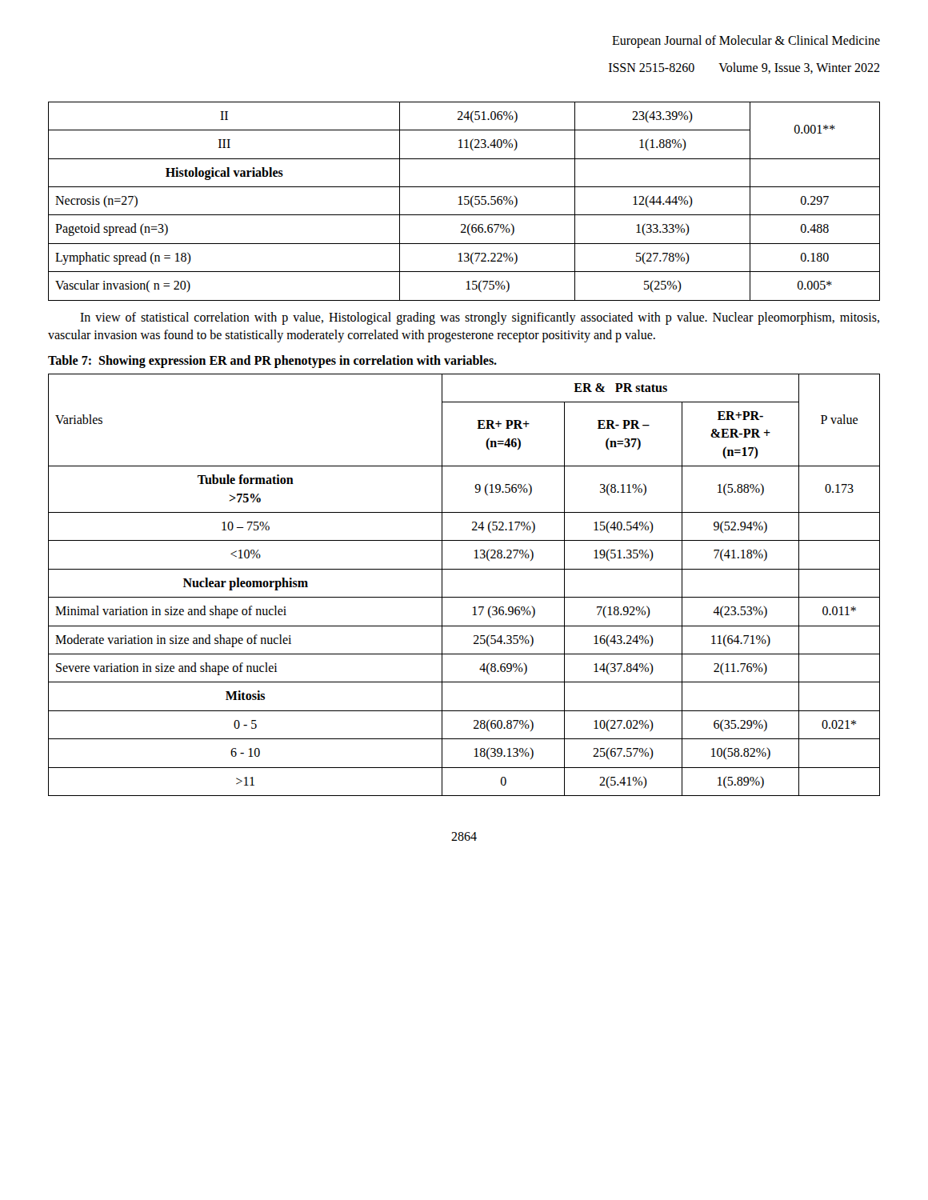European Journal of Molecular & Clinical Medicine
ISSN 2515-8260 Volume 9, Issue 3, Winter 2022
| II | 24(51.06%) | 23(43.39%) | 0.001** |
| III | 11(23.40%) | 1(1.88%) |
| Histological variables | | | |
| Necrosis (n=27) | 15(55.56%) | 12(44.44%) | 0.297 |
| Pagetoid spread (n=3) | 2(66.67%) | 1(33.33%) | 0.488 |
| Lymphatic spread (n = 18) | 13(72.22%) | 5(27.78%) | 0.180 |
| Vascular invasion( n = 20) | 15(75%) | 5(25%) | 0.005* |
In view of statistical correlation with p value, Histological grading was strongly significantly associated with p value. Nuclear pleomorphism, mitosis, vascular invasion was found to be statistically moderately correlated with progesterone receptor positivity and p value.
Table 7: Showing expression ER and PR phenotypes in correlation with variables.
| Variables | ER & PR status | P value |
| ER+ PR+ (n=46) | ER- PR – (n=37) | ER+PR- &ER-PR + (n=17) |
| Tubule formation >75% | 9 (19.56%) | 3(8.11%) | 1(5.88%) | 0.173 |
| 10 – 75% | 24 (52.17%) | 15(40.54%) | 9(52.94%) | |
| <10% | 13(28.27%) | 19(51.35%) | 7(41.18%) | |
| Nuclear pleomorphism | | | | |
| Minimal variation in size and shape of nuclei | 17 (36.96%) | 7(18.92%) | 4(23.53%) | 0.011* |
| Moderate variation in size and shape of nuclei | 25(54.35%) | 16(43.24%) | 11(64.71%) | |
| Severe variation in size and shape of nuclei | 4(8.69%) | 14(37.84%) | 2(11.76%) | |
| Mitosis | | | | |
| 0 - 5 | 28(60.87%) | 10(27.02%) | 6(35.29%) | 0.021* |
| 6 - 10 | 18(39.13%) | 25(67.57%) | 10(58.82%) | |
| >11 | 0 | 2(5.41%) | 1(5.89%) | |
2864